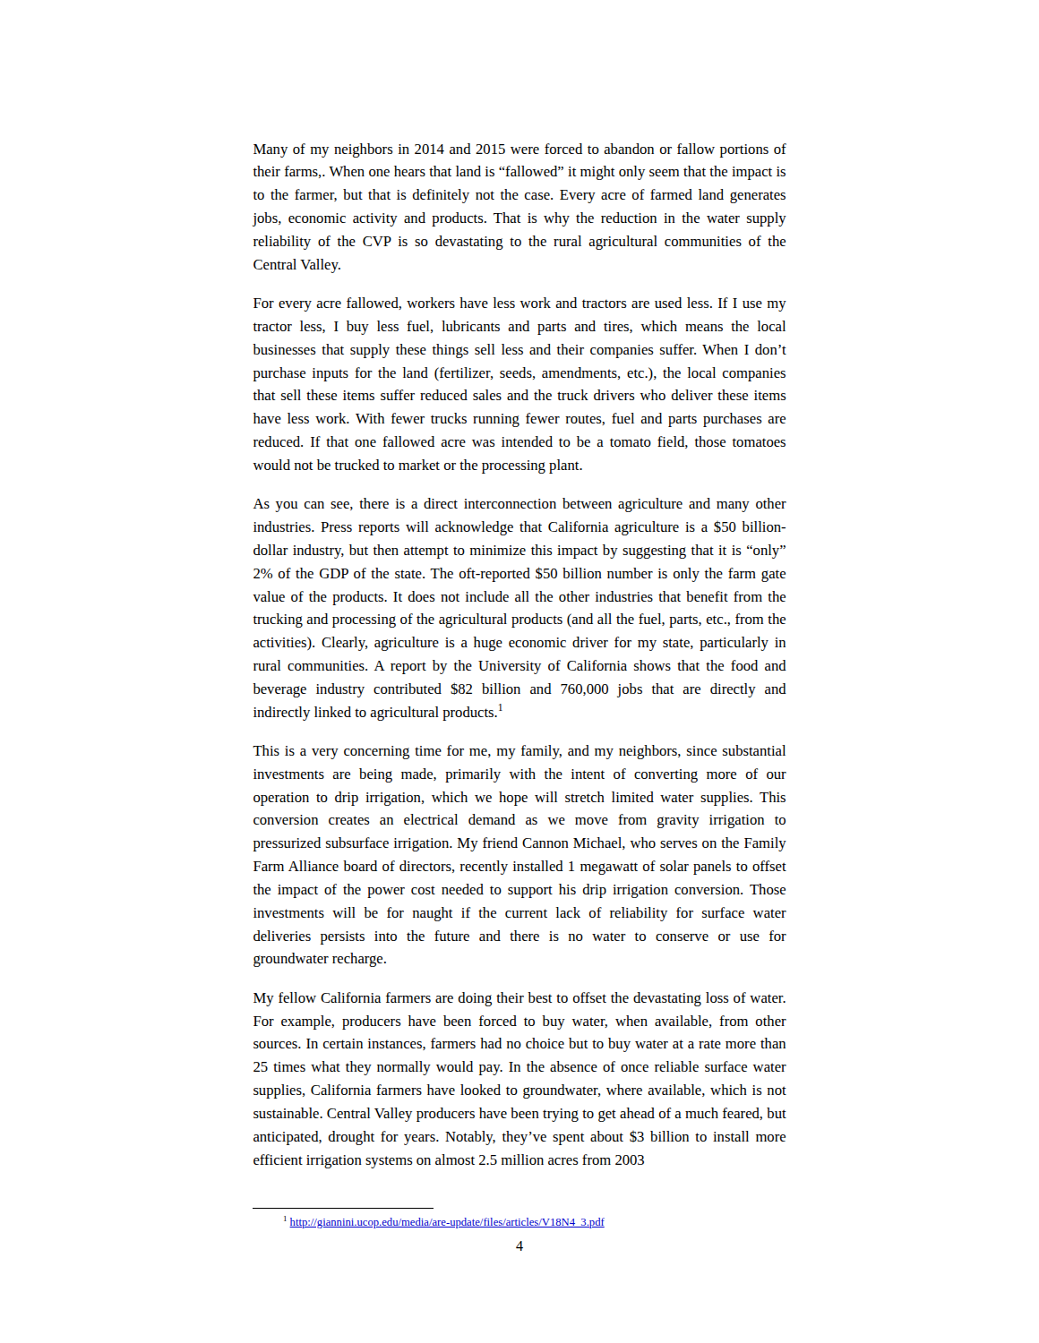Many of my neighbors in 2014 and 2015 were forced to abandon or fallow portions of their farms,. When one hears that land is “fallowed” it might only seem that the impact is to the farmer, but that is definitely not the case. Every acre of farmed land generates jobs, economic activity and products. That is why the reduction in the water supply reliability of the CVP is so devastating to the rural agricultural communities of the Central Valley.
For every acre fallowed, workers have less work and tractors are used less. If I use my tractor less, I buy less fuel, lubricants and parts and tires, which means the local businesses that supply these things sell less and their companies suffer. When I don’t purchase inputs for the land (fertilizer, seeds, amendments, etc.), the local companies that sell these items suffer reduced sales and the truck drivers who deliver these items have less work. With fewer trucks running fewer routes, fuel and parts purchases are reduced. If that one fallowed acre was intended to be a tomato field, those tomatoes would not be trucked to market or the processing plant.
As you can see, there is a direct interconnection between agriculture and many other industries. Press reports will acknowledge that California agriculture is a $50 billion-dollar industry, but then attempt to minimize this impact by suggesting that it is “only” 2% of the GDP of the state. The oft-reported $50 billion number is only the farm gate value of the products. It does not include all the other industries that benefit from the trucking and processing of the agricultural products (and all the fuel, parts, etc., from the activities). Clearly, agriculture is a huge economic driver for my state, particularly in rural communities. A report by the University of California shows that the food and beverage industry contributed $82 billion and 760,000 jobs that are directly and indirectly linked to agricultural products.1
This is a very concerning time for me, my family, and my neighbors, since substantial investments are being made, primarily with the intent of converting more of our operation to drip irrigation, which we hope will stretch limited water supplies. This conversion creates an electrical demand as we move from gravity irrigation to pressurized subsurface irrigation. My friend Cannon Michael, who serves on the Family Farm Alliance board of directors, recently installed 1 megawatt of solar panels to offset the impact of the power cost needed to support his drip irrigation conversion. Those investments will be for naught if the current lack of reliability for surface water deliveries persists into the future and there is no water to conserve or use for groundwater recharge.
My fellow California farmers are doing their best to offset the devastating loss of water. For example, producers have been forced to buy water, when available, from other sources. In certain instances, farmers had no choice but to buy water at a rate more than 25 times what they normally would pay. In the absence of once reliable surface water supplies, California farmers have looked to groundwater, where available, which is not sustainable. Central Valley producers have been trying to get ahead of a much feared, but anticipated, drought for years. Notably, they’ve spent about $3 billion to install more efficient irrigation systems on almost 2.5 million acres from 2003
1 http://giannini.ucop.edu/media/are-update/files/articles/V18N4_3.pdf
4